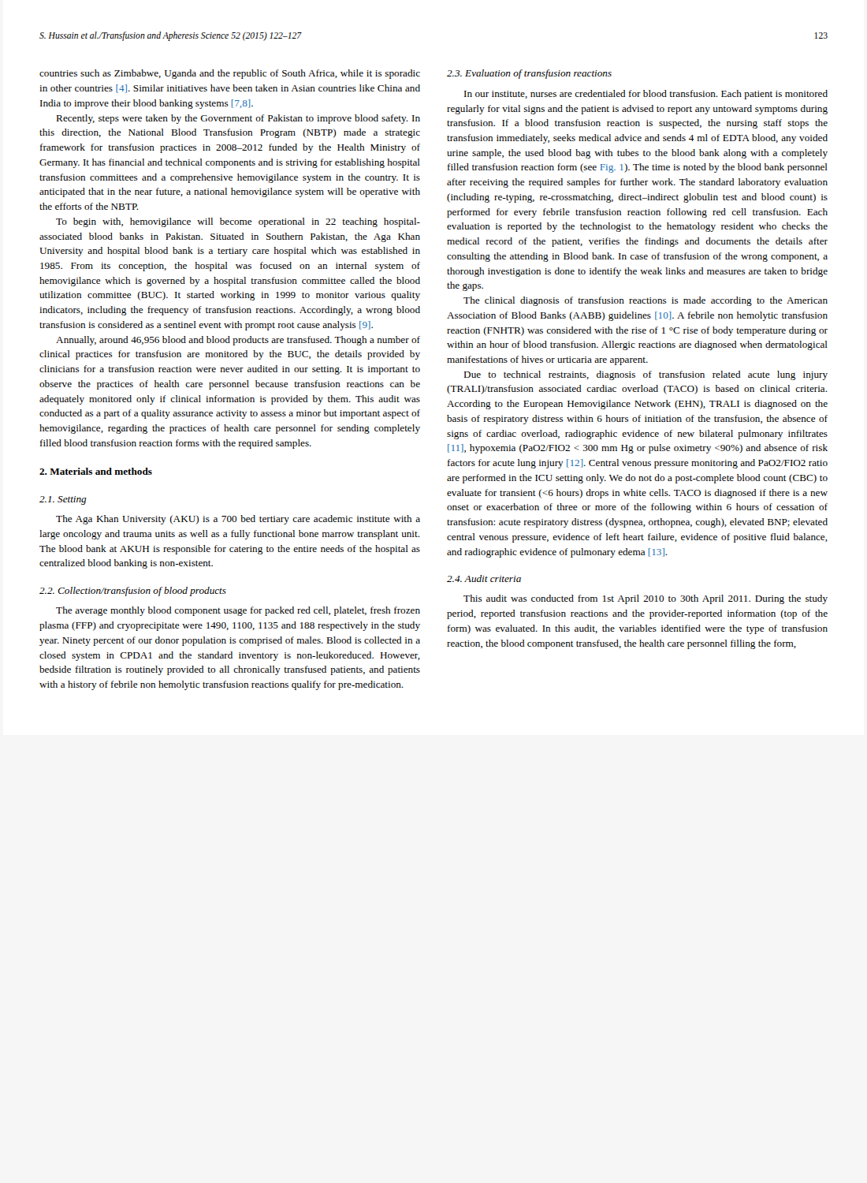S. Hussain et al./Transfusion and Apheresis Science 52 (2015) 122–127 123
countries such as Zimbabwe, Uganda and the republic of South Africa, while it is sporadic in other countries [4]. Similar initiatives have been taken in Asian countries like China and India to improve their blood banking systems [7,8].
Recently, steps were taken by the Government of Pakistan to improve blood safety. In this direction, the National Blood Transfusion Program (NBTP) made a strategic framework for transfusion practices in 2008–2012 funded by the Health Ministry of Germany. It has financial and technical components and is striving for establishing hospital transfusion committees and a comprehensive hemovigilance system in the country. It is anticipated that in the near future, a national hemovigilance system will be operative with the efforts of the NBTP.
To begin with, hemovigilance will become operational in 22 teaching hospital-associated blood banks in Pakistan. Situated in Southern Pakistan, the Aga Khan University and hospital blood bank is a tertiary care hospital which was established in 1985. From its conception, the hospital was focused on an internal system of hemovigilance which is governed by a hospital transfusion committee called the blood utilization committee (BUC). It started working in 1999 to monitor various quality indicators, including the frequency of transfusion reactions. Accordingly, a wrong blood transfusion is considered as a sentinel event with prompt root cause analysis [9].
Annually, around 46,956 blood and blood products are transfused. Though a number of clinical practices for transfusion are monitored by the BUC, the details provided by clinicians for a transfusion reaction were never audited in our setting. It is important to observe the practices of health care personnel because transfusion reactions can be adequately monitored only if clinical information is provided by them. This audit was conducted as a part of a quality assurance activity to assess a minor but important aspect of hemovigilance, regarding the practices of health care personnel for sending completely filled blood transfusion reaction forms with the required samples.
2. Materials and methods
2.1. Setting
The Aga Khan University (AKU) is a 700 bed tertiary care academic institute with a large oncology and trauma units as well as a fully functional bone marrow transplant unit. The blood bank at AKUH is responsible for catering to the entire needs of the hospital as centralized blood banking is non-existent.
2.2. Collection/transfusion of blood products
The average monthly blood component usage for packed red cell, platelet, fresh frozen plasma (FFP) and cryoprecipitate were 1490, 1100, 1135 and 188 respectively in the study year. Ninety percent of our donor population is comprised of males. Blood is collected in a closed system in CPDA1 and the standard inventory is non-leukoreduced. However, bedside filtration is routinely provided to all chronically transfused patients, and patients with a history of febrile non hemolytic transfusion reactions qualify for pre-medication.
2.3. Evaluation of transfusion reactions
In our institute, nurses are credentialed for blood transfusion. Each patient is monitored regularly for vital signs and the patient is advised to report any untoward symptoms during transfusion. If a blood transfusion reaction is suspected, the nursing staff stops the transfusion immediately, seeks medical advice and sends 4 ml of EDTA blood, any voided urine sample, the used blood bag with tubes to the blood bank along with a completely filled transfusion reaction form (see Fig. 1). The time is noted by the blood bank personnel after receiving the required samples for further work. The standard laboratory evaluation (including re-typing, re-crossmatching, direct–indirect globulin test and blood count) is performed for every febrile transfusion reaction following red cell transfusion. Each evaluation is reported by the technologist to the hematology resident who checks the medical record of the patient, verifies the findings and documents the details after consulting the attending in Blood bank. In case of transfusion of the wrong component, a thorough investigation is done to identify the weak links and measures are taken to bridge the gaps.
The clinical diagnosis of transfusion reactions is made according to the American Association of Blood Banks (AABB) guidelines [10]. A febrile non hemolytic transfusion reaction (FNHTR) was considered with the rise of 1 °C rise of body temperature during or within an hour of blood transfusion. Allergic reactions are diagnosed when dermatological manifestations of hives or urticaria are apparent.
Due to technical restraints, diagnosis of transfusion related acute lung injury (TRALI)/transfusion associated cardiac overload (TACO) is based on clinical criteria. According to the European Hemovigilance Network (EHN), TRALI is diagnosed on the basis of respiratory distress within 6 hours of initiation of the transfusion, the absence of signs of cardiac overload, radiographic evidence of new bilateral pulmonary infiltrates [11], hypoxemia (PaO2/FIO2 < 300 mm Hg or pulse oximetry <90%) and absence of risk factors for acute lung injury [12]. Central venous pressure monitoring and PaO2/FIO2 ratio are performed in the ICU setting only. We do not do a post-complete blood count (CBC) to evaluate for transient (<6 hours) drops in white cells. TACO is diagnosed if there is a new onset or exacerbation of three or more of the following within 6 hours of cessation of transfusion: acute respiratory distress (dyspnea, orthopnea, cough), elevated BNP; elevated central venous pressure, evidence of left heart failure, evidence of positive fluid balance, and radiographic evidence of pulmonary edema [13].
2.4. Audit criteria
This audit was conducted from 1st April 2010 to 30th April 2011. During the study period, reported transfusion reactions and the provider-reported information (top of the form) was evaluated. In this audit, the variables identified were the type of transfusion reaction, the blood component transfused, the health care personnel filling the form,